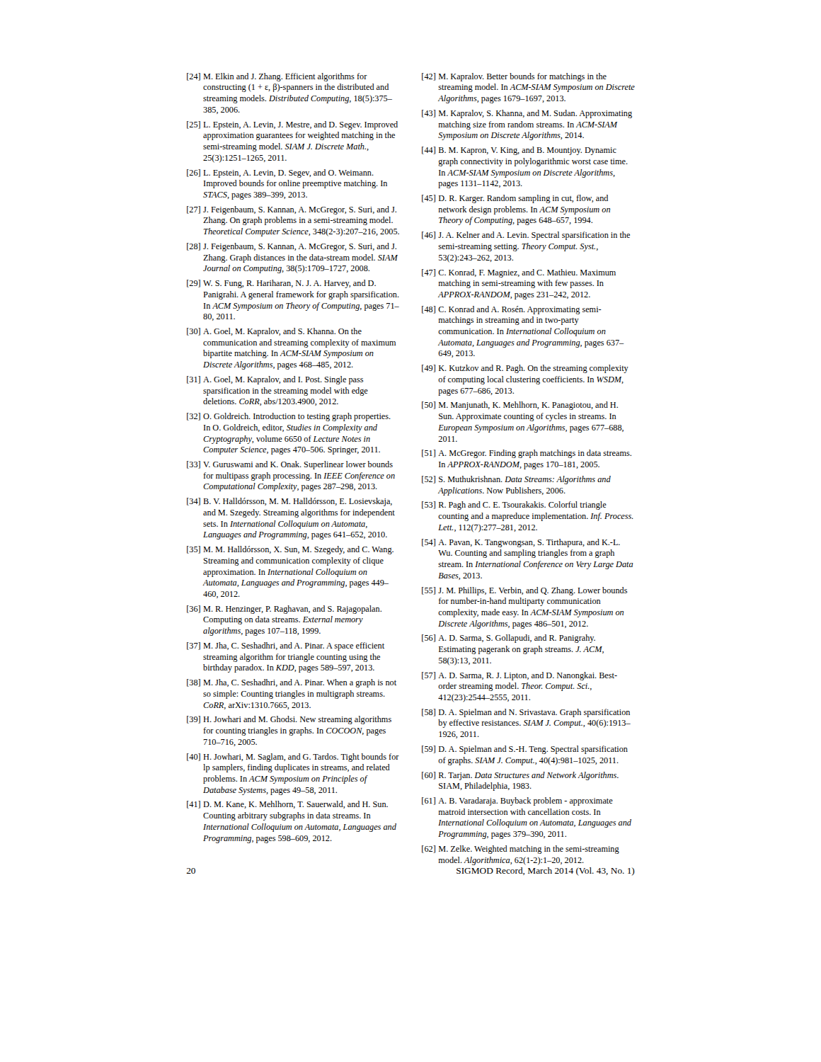[24] M. Elkin and J. Zhang. Efficient algorithms for constructing (1 + ε, β)-spanners in the distributed and streaming models. Distributed Computing, 18(5):375–385, 2006.
[25] L. Epstein, A. Levin, J. Mestre, and D. Segev. Improved approximation guarantees for weighted matching in the semi-streaming model. SIAM J. Discrete Math., 25(3):1251–1265, 2011.
[26] L. Epstein, A. Levin, D. Segev, and O. Weimann. Improved bounds for online preemptive matching. In STACS, pages 389–399, 2013.
[27] J. Feigenbaum, S. Kannan, A. McGregor, S. Suri, and J. Zhang. On graph problems in a semi-streaming model. Theoretical Computer Science, 348(2-3):207–216, 2005.
[28] J. Feigenbaum, S. Kannan, A. McGregor, S. Suri, and J. Zhang. Graph distances in the data-stream model. SIAM Journal on Computing, 38(5):1709–1727, 2008.
[29] W. S. Fung, R. Hariharan, N. J. A. Harvey, and D. Panigrahi. A general framework for graph sparsification. In ACM Symposium on Theory of Computing, pages 71–80, 2011.
[30] A. Goel, M. Kapralov, and S. Khanna. On the communication and streaming complexity of maximum bipartite matching. In ACM-SIAM Symposium on Discrete Algorithms, pages 468–485, 2012.
[31] A. Goel, M. Kapralov, and I. Post. Single pass sparsification in the streaming model with edge deletions. CoRR, abs/1203.4900, 2012.
[32] O. Goldreich. Introduction to testing graph properties. In O. Goldreich, editor, Studies in Complexity and Cryptography, volume 6650 of Lecture Notes in Computer Science, pages 470–506. Springer, 2011.
[33] V. Guruswami and K. Onak. Superlinear lower bounds for multipass graph processing. In IEEE Conference on Computational Complexity, pages 287–298, 2013.
[34] B. V. Halldórsson, M. M. Halldórsson, E. Losievskaja, and M. Szegedy. Streaming algorithms for independent sets. In International Colloquium on Automata, Languages and Programming, pages 641–652, 2010.
[35] M. M. Halldórsson, X. Sun, M. Szegedy, and C. Wang. Streaming and communication complexity of clique approximation. In International Colloquium on Automata, Languages and Programming, pages 449–460, 2012.
[36] M. R. Henzinger, P. Raghavan, and S. Rajagopalan. Computing on data streams. External memory algorithms, pages 107–118, 1999.
[37] M. Jha, C. Seshadhri, and A. Pinar. A space efficient streaming algorithm for triangle counting using the birthday paradox. In KDD, pages 589–597, 2013.
[38] M. Jha, C. Seshadhri, and A. Pinar. When a graph is not so simple: Counting triangles in multigraph streams. CoRR, arXiv:1310.7665, 2013.
[39] H. Jowhari and M. Ghodsi. New streaming algorithms for counting triangles in graphs. In COCOON, pages 710–716, 2005.
[40] H. Jowhari, M. Saglam, and G. Tardos. Tight bounds for lp samplers, finding duplicates in streams, and related problems. In ACM Symposium on Principles of Database Systems, pages 49–58, 2011.
[41] D. M. Kane, K. Mehlhorn, T. Sauerwald, and H. Sun. Counting arbitrary subgraphs in data streams. In International Colloquium on Automata, Languages and Programming, pages 598–609, 2012.
[42] M. Kapralov. Better bounds for matchings in the streaming model. In ACM-SIAM Symposium on Discrete Algorithms, pages 1679–1697, 2013.
[43] M. Kapralov, S. Khanna, and M. Sudan. Approximating matching size from random streams. In ACM-SIAM Symposium on Discrete Algorithms, 2014.
[44] B. M. Kapron, V. King, and B. Mountjoy. Dynamic graph connectivity in polylogarithmic worst case time. In ACM-SIAM Symposium on Discrete Algorithms, pages 1131–1142, 2013.
[45] D. R. Karger. Random sampling in cut, flow, and network design problems. In ACM Symposium on Theory of Computing, pages 648–657, 1994.
[46] J. A. Kelner and A. Levin. Spectral sparsification in the semi-streaming setting. Theory Comput. Syst., 53(2):243–262, 2013.
[47] C. Konrad, F. Magniez, and C. Mathieu. Maximum matching in semi-streaming with few passes. In APPROX-RANDOM, pages 231–242, 2012.
[48] C. Konrad and A. Rosén. Approximating semi-matchings in streaming and in two-party communication. In International Colloquium on Automata, Languages and Programming, pages 637–649, 2013.
[49] K. Kutzkov and R. Pagh. On the streaming complexity of computing local clustering coefficients. In WSDM, pages 677–686, 2013.
[50] M. Manjunath, K. Mehlhorn, K. Panagiotou, and H. Sun. Approximate counting of cycles in streams. In European Symposium on Algorithms, pages 677–688, 2011.
[51] A. McGregor. Finding graph matchings in data streams. In APPROX-RANDOM, pages 170–181, 2005.
[52] S. Muthukrishnan. Data Streams: Algorithms and Applications. Now Publishers, 2006.
[53] R. Pagh and C. E. Tsourakakis. Colorful triangle counting and a mapreduce implementation. Inf. Process. Lett., 112(7):277–281, 2012.
[54] A. Pavan, K. Tangwongsan, S. Tirthapura, and K.-L. Wu. Counting and sampling triangles from a graph stream. In International Conference on Very Large Data Bases, 2013.
[55] J. M. Phillips, E. Verbin, and Q. Zhang. Lower bounds for number-in-hand multiparty communication complexity, made easy. In ACM-SIAM Symposium on Discrete Algorithms, pages 486–501, 2012.
[56] A. D. Sarma, S. Gollapudi, and R. Panigrahy. Estimating pagerank on graph streams. J. ACM, 58(3):13, 2011.
[57] A. D. Sarma, R. J. Lipton, and D. Nanongkai. Best-order streaming model. Theor. Comput. Sci., 412(23):2544–2555, 2011.
[58] D. A. Spielman and N. Srivastava. Graph sparsification by effective resistances. SIAM J. Comput., 40(6):1913–1926, 2011.
[59] D. A. Spielman and S.-H. Teng. Spectral sparsification of graphs. SIAM J. Comput., 40(4):981–1025, 2011.
[60] R. Tarjan. Data Structures and Network Algorithms. SIAM, Philadelphia, 1983.
[61] A. B. Varadaraja. Buyback problem - approximate matroid intersection with cancellation costs. In International Colloquium on Automata, Languages and Programming, pages 379–390, 2011.
[62] M. Zelke. Weighted matching in the semi-streaming model. Algorithmica, 62(1-2):1–20, 2012.
20 SIGMOD Record, March 2014 (Vol. 43, No. 1)